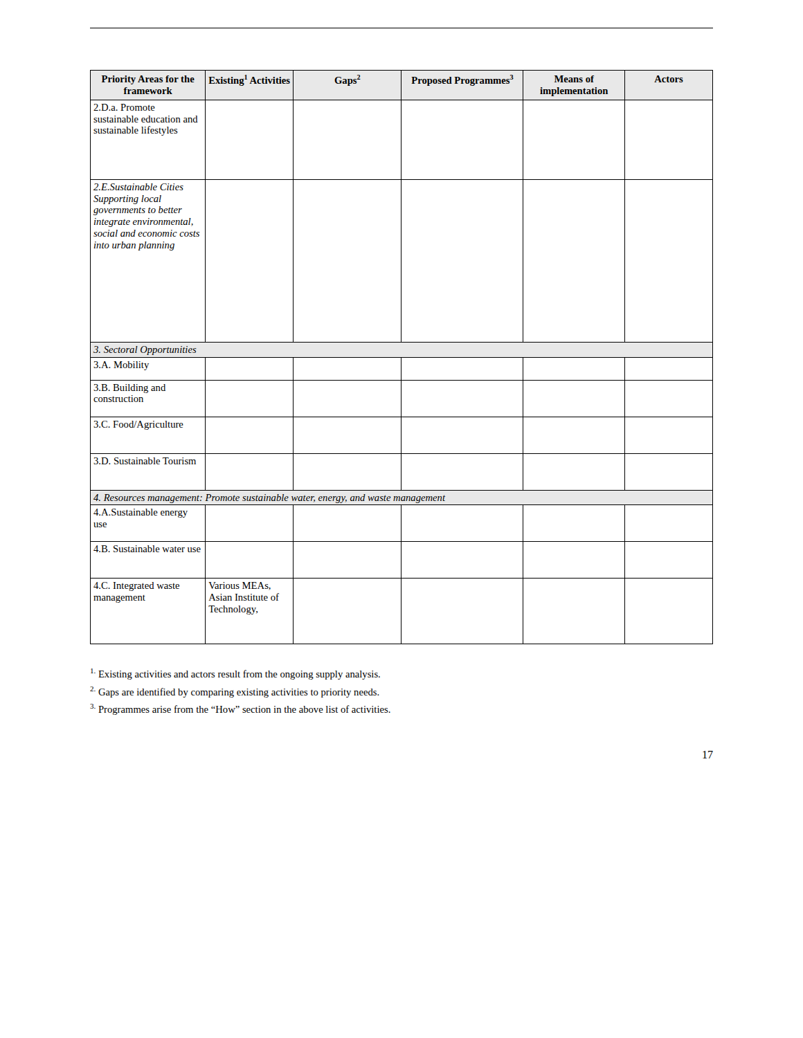| Priority Areas for the framework | Existing 1 Activities | Gaps 2 | Proposed Programmes 3 | Means of implementation | Actors |
| --- | --- | --- | --- | --- | --- |
| 2.D.a. Promote sustainable education and sustainable lifestyles | | | | | |
| 2.E.Sustainable Cities Supporting local governments to better integrate environmental, social and economic costs into urban planning | | | | | |
| 3. Sectoral Opportunities |
| 3.A. Mobility | | | | | |
| 3.B. Building and construction | | | | | |
| 3.C. Food/Agriculture | | | | | |
| 3.D. Sustainable Tourism | | | | | |
| 4. Resources management: Promote sustainable water, energy, and waste management |
| 4.A.Sustainable energy use | | | | | |
| 4.B. Sustainable water use | | | | | |
| 4.C. Integrated waste management | Various MEAs, Asian Institute of Technology, | | | | |
1. Existing activities and actors result from the ongoing supply analysis.
2. Gaps are identified by comparing existing activities to priority needs.
3. Programmes arise from the “How” section in the above list of activities.
17